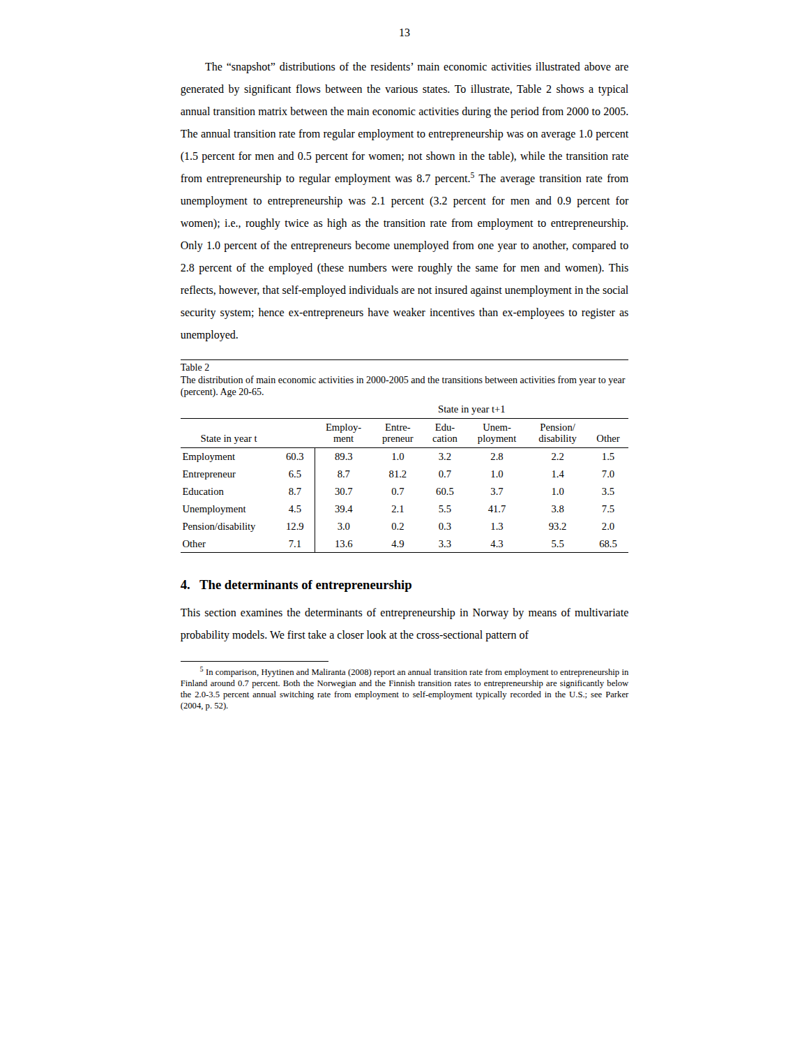13
The “snapshot” distributions of the residents’ main economic activities illustrated above are generated by significant flows between the various states. To illustrate, Table 2 shows a typical annual transition matrix between the main economic activities during the period from 2000 to 2005. The annual transition rate from regular employment to entrepreneurship was on average 1.0 percent (1.5 percent for men and 0.5 percent for women; not shown in the table), while the transition rate from entrepreneurship to regular employment was 8.7 percent.5 The average transition rate from unemployment to entrepreneurship was 2.1 percent (3.2 percent for men and 0.9 percent for women); i.e., roughly twice as high as the transition rate from employment to entrepreneurship. Only 1.0 percent of the entrepreneurs become unemployed from one year to another, compared to 2.8 percent of the employed (these numbers were roughly the same for men and women). This reflects, however, that self-employed individuals are not insured against unemployment in the social security system; hence ex-entrepreneurs have weaker incentives than ex-employees to register as unemployed.
Table 2
The distribution of main economic activities in 2000-2005 and the transitions between activities from year to year (percent). Age 20-65.
| | | State in year t+1 |
| State in year t | | Employ- ment | Entre- preneur | Edu- cation | Unem- ployment | Pension/ disability | Other |
| Employment | 60.3 | 89.3 | 1.0 | 3.2 | 2.8 | 2.2 | 1.5 |
| Entrepreneur | 6.5 | 8.7 | 81.2 | 0.7 | 1.0 | 1.4 | 7.0 |
| Education | 8.7 | 30.7 | 0.7 | 60.5 | 3.7 | 1.0 | 3.5 |
| Unemployment | 4.5 | 39.4 | 2.1 | 5.5 | 41.7 | 3.8 | 7.5 |
| Pension/disability | 12.9 | 3.0 | 0.2 | 0.3 | 1.3 | 93.2 | 2.0 |
| Other | 7.1 | 13.6 | 4.9 | 3.3 | 4.3 | 5.5 | 68.5 |
4. The determinants of entrepreneurship
This section examines the determinants of entrepreneurship in Norway by means of multivariate probability models. We first take a closer look at the cross-sectional pattern of
5 In comparison, Hyytinen and Maliranta (2008) report an annual transition rate from employment to entrepreneurship in Finland around 0.7 percent. Both the Norwegian and the Finnish transition rates to entrepreneurship are significantly below the 2.0-3.5 percent annual switching rate from employment to self-employment typically recorded in the U.S.; see Parker (2004, p. 52).